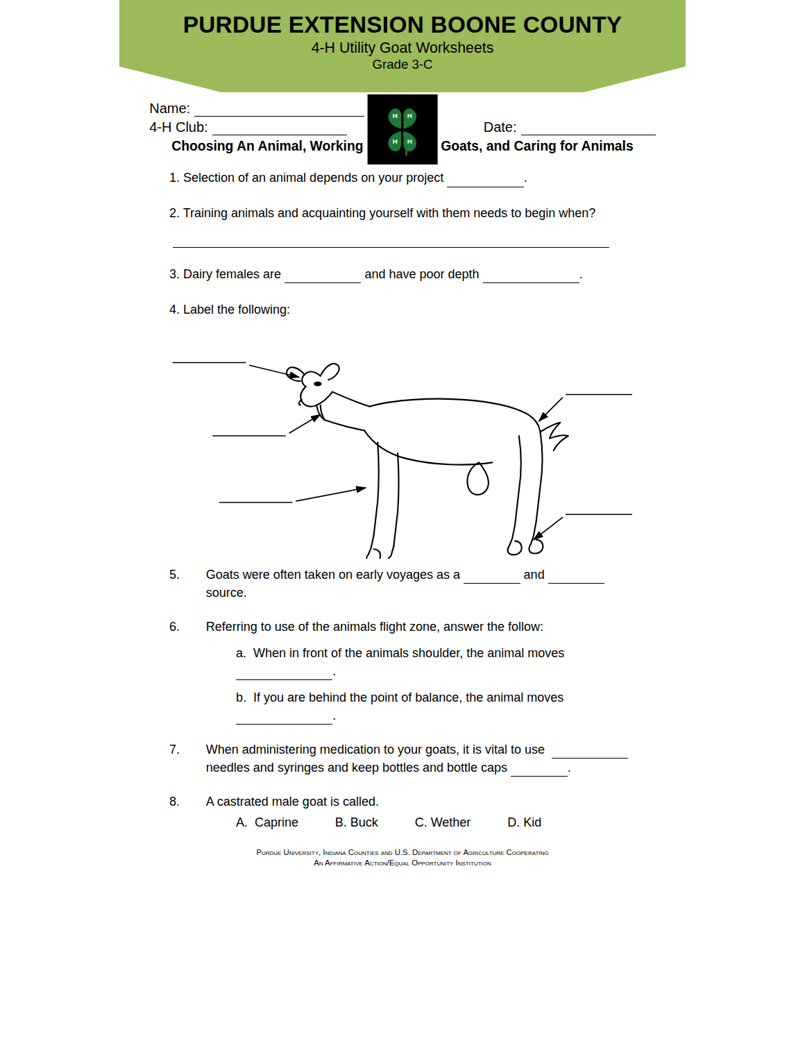PURDUE EXTENSION BOONE COUNTY
4-H Utility Goat Worksheets
Grade 3-C
H H H H
Name:
4-H Club: Date:
Choosing An Animal, Working Safely with Goats, and Caring for Animals
1. Selection of an animal depends on your project .
2. Training animals and acquainting yourself with them needs to begin when?
3. Dairy females are and have poor depth .
4. Label the following:
5. Goats were often taken on early voyages as a and source.
6. Referring to use of the animals flight zone, answer the follow:
a. When in front of the animals shoulder, the animal moves .
b. If you are behind the point of balance, the animal moves .
7. When administering medication to your goats, it is vital to use needles and syringes and keep bottles and bottle caps .
8. A castrated male goat is called.
A. Caprine B. Buck C. Wether D. Kid
Purdue University, Indiana Counties and U.S. Department of Agriculture Cooperating
An Affirmative Action/Equal Opportunity Institution